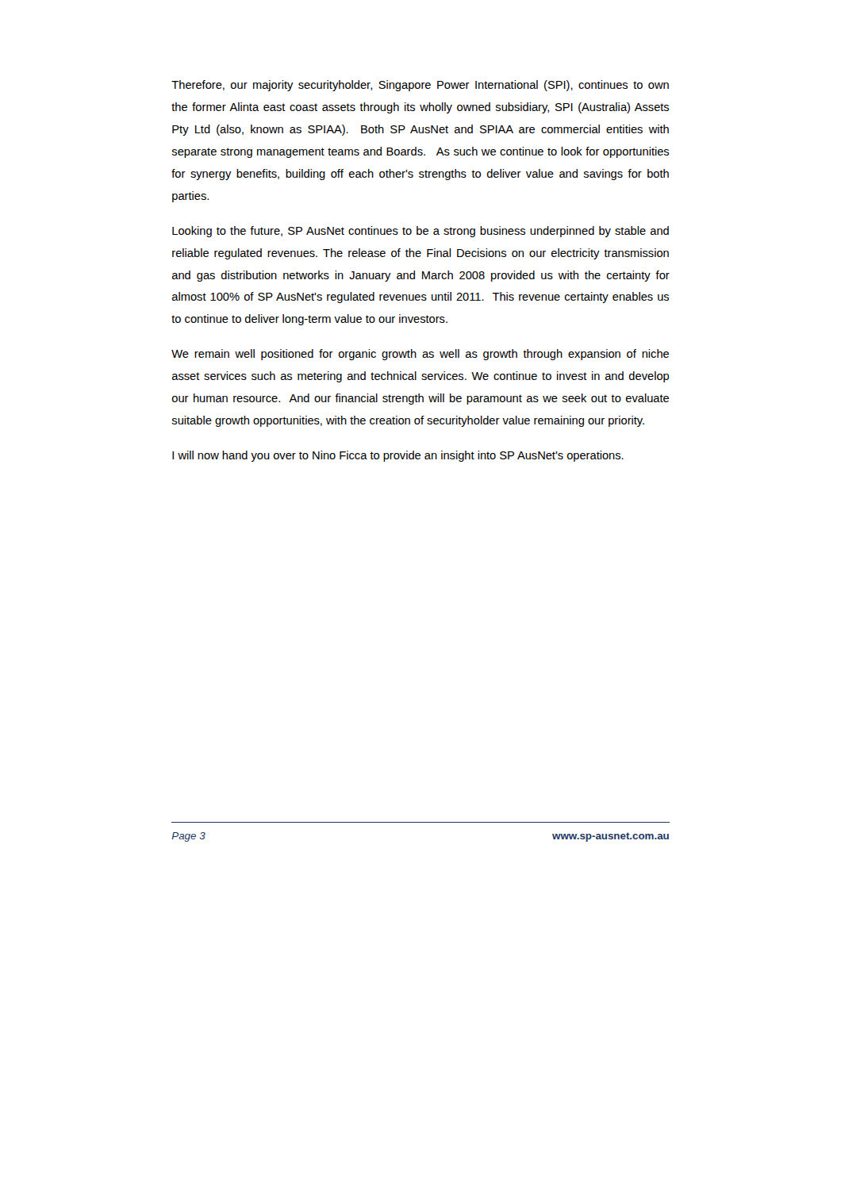Therefore, our majority securityholder, Singapore Power International (SPI), continues to own the former Alinta east coast assets through its wholly owned subsidiary, SPI (Australia) Assets Pty Ltd (also, known as SPIAA). Both SP AusNet and SPIAA are commercial entities with separate strong management teams and Boards. As such we continue to look for opportunities for synergy benefits, building off each other's strengths to deliver value and savings for both parties.
Looking to the future, SP AusNet continues to be a strong business underpinned by stable and reliable regulated revenues. The release of the Final Decisions on our electricity transmission and gas distribution networks in January and March 2008 provided us with the certainty for almost 100% of SP AusNet's regulated revenues until 2011. This revenue certainty enables us to continue to deliver long-term value to our investors.
We remain well positioned for organic growth as well as growth through expansion of niche asset services such as metering and technical services. We continue to invest in and develop our human resource. And our financial strength will be paramount as we seek out to evaluate suitable growth opportunities, with the creation of securityholder value remaining our priority.
I will now hand you over to Nino Ficca to provide an insight into SP AusNet's operations.
Page 3 www.sp-ausnet.com.au